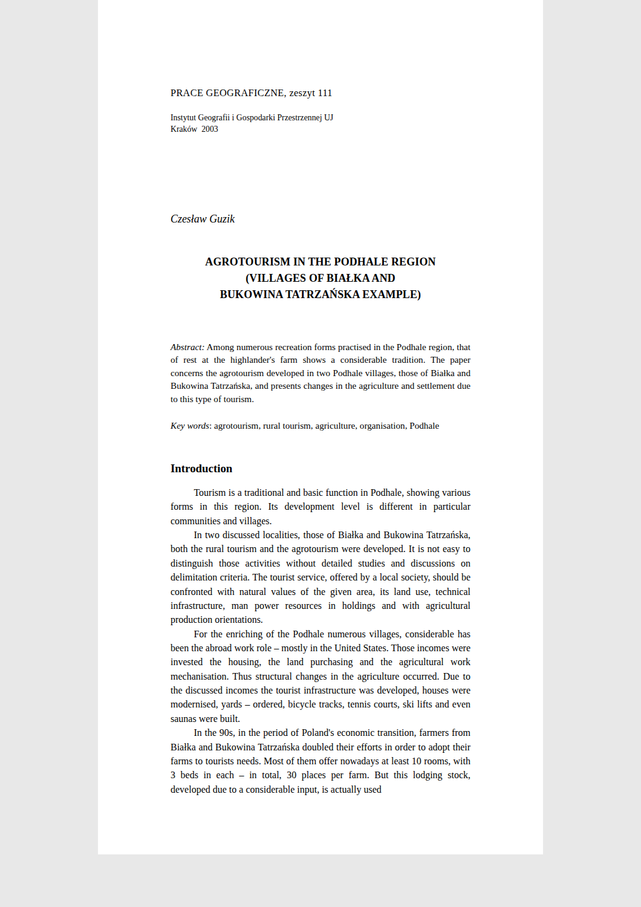PRACE GEOGRAFICZNE, zeszyt 111
Instytut Geografii i Gospodarki Przestrzennej UJ
Kraków 2003
Czesław Guzik
AGROTOURISM IN THE PODHALE REGION (VILLAGES OF BIAŁKA AND BUKOWINA TATRZAŃSKA EXAMPLE)
Abstract: Among numerous recreation forms practised in the Podhale region, that of rest at the highlander's farm shows a considerable tradition. The paper concerns the agrotourism developed in two Podhale villages, those of Białka and Bukowina Tatrzańska, and presents changes in the agriculture and settlement due to this type of tourism.
Key words: agrotourism, rural tourism, agriculture, organisation, Podhale
Introduction
Tourism is a traditional and basic function in Podhale, showing various forms in this region. Its development level is different in particular communities and villages.
In two discussed localities, those of Białka and Bukowina Tatrzańska, both the rural tourism and the agrotourism were developed. It is not easy to distinguish those activities without detailed studies and discussions on delimitation criteria. The tourist service, offered by a local society, should be confronted with natural values of the given area, its land use, technical infrastructure, man power resources in holdings and with agricultural production orientations.
For the enriching of the Podhale numerous villages, considerable has been the abroad work role – mostly in the United States. Those incomes were invested the housing, the land purchasing and the agricultural work mechanisation. Thus structural changes in the agriculture occurred. Due to the discussed incomes the tourist infrastructure was developed, houses were modernised, yards – ordered, bicycle tracks, tennis courts, ski lifts and even saunas were built.
In the 90s, in the period of Poland's economic transition, farmers from Białka and Bukowina Tatrzańska doubled their efforts in order to adopt their farms to tourists needs. Most of them offer nowadays at least 10 rooms, with 3 beds in each – in total, 30 places per farm. But this lodging stock, developed due to a considerable input, is actually used